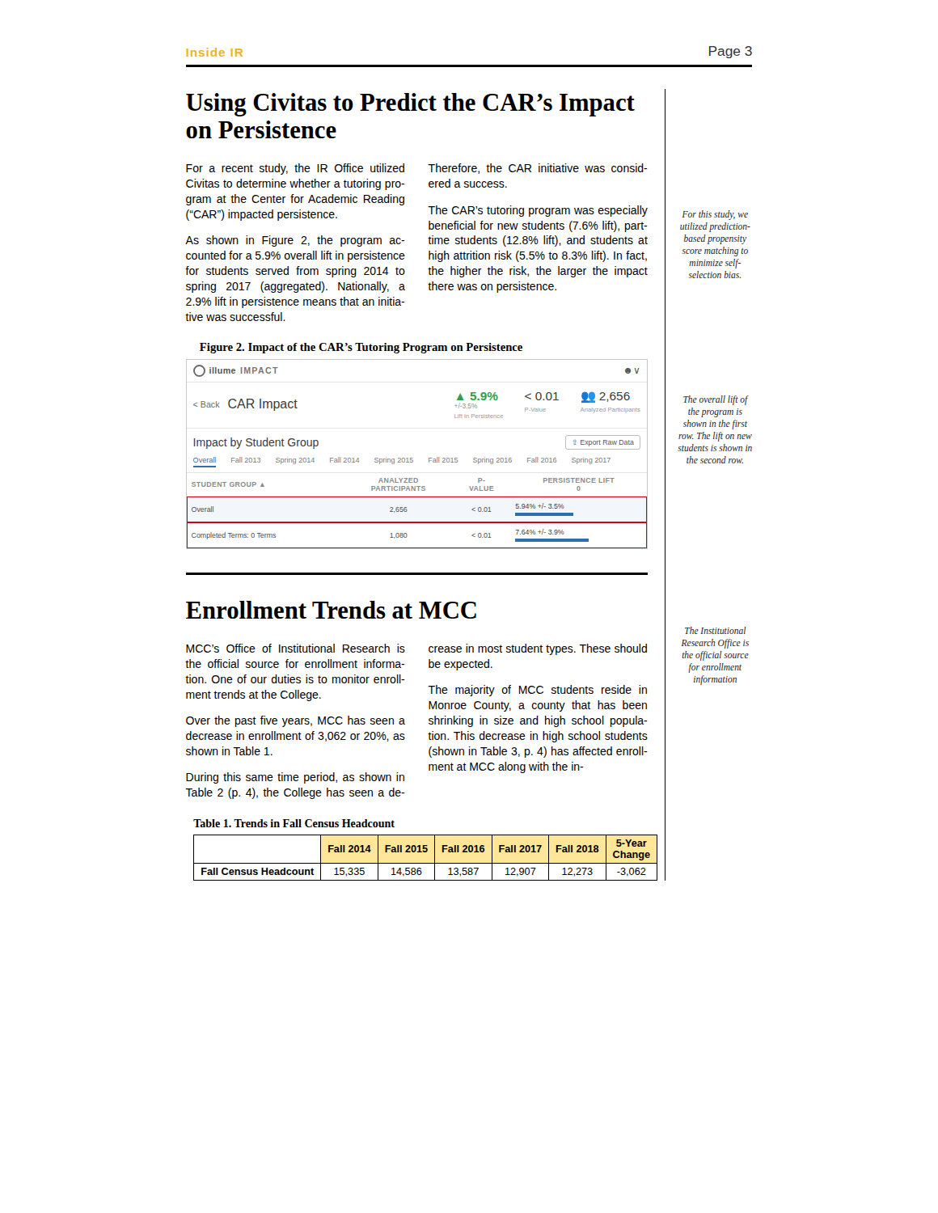Inside IR
Page 3
Using Civitas to Predict the CAR’s Impact on Persistence
For a recent study, the IR Office utilized Civitas to determine whether a tutoring program at the Center for Academic Reading (“CAR”) impacted persistence.
As shown in Figure 2, the program accounted for a 5.9% overall lift in persistence for students served from spring 2014 to spring 2017 (aggregated). Nationally, a 2.9% lift in persistence means that an initiative was successful.
Therefore, the CAR initiative was considered a success.
The CAR’s tutoring program was especially beneficial for new students (7.6% lift), part-time students (12.8% lift), and students at high attrition risk (5.5% to 8.3% lift). In fact, the higher the risk, the larger the impact there was on persistence.
Figure 2. Impact of the CAR’s Tutoring Program on Persistence
illume IMPACT
☻∨
< Back
CAR Impact
▲ 5.9%
+/-3.5%
Lift in Persistence
< 0.01
P-Value
👥 2,656
Analyzed Participants
Impact by Student Group
⇧ Export Raw Data
Overall Fall 2013 Spring 2014 Fall 2014 Spring 2015 Fall 2015 Spring 2016 Fall 2016 Spring 2017
| STUDENT GROUP ▲ | ANALYZED PARTICIPANTS | P- VALUE | PERSISTENCE LIFT 0 |
| --- | --- | --- | --- |
| Overall | 2,656 | < 0.01 | 5.94% +/- 3.5% |
| Completed Terms: 0 Terms | 1,080 | < 0.01 | 7.64% +/- 3.9% |
Enrollment Trends at MCC
MCC’s Office of Institutional Research is the official source for enrollment information. One of our duties is to monitor enrollment trends at the College.
Over the past five years, MCC has seen a decrease in enrollment of 3,062 or 20%, as shown in Table 1.
During this same time period, as shown in Table 2 (p. 4), the College has seen a decrease in most student types. These should be expected.
The majority of MCC students reside in Monroe County, a county that has been shrinking in size and high school population. This decrease in high school students (shown in Table 3, p. 4) has affected enrollment at MCC along with the in-
Table 1. Trends in Fall Census Headcount
| | Fall 2014 | Fall 2015 | Fall 2016 | Fall 2017 | Fall 2018 | 5-Year Change |
| --- | --- | --- | --- | --- | --- | --- |
| Fall Census Headcount | 15,335 | 14,586 | 13,587 | 12,907 | 12,273 | -3,062 |
For this study, we utilized prediction-based propensity score matching to minimize self-selection bias.
The overall lift of the program is shown in the first row. The lift on new students is shown in the second row.
The Institutional Research Office is the official source for enrollment information